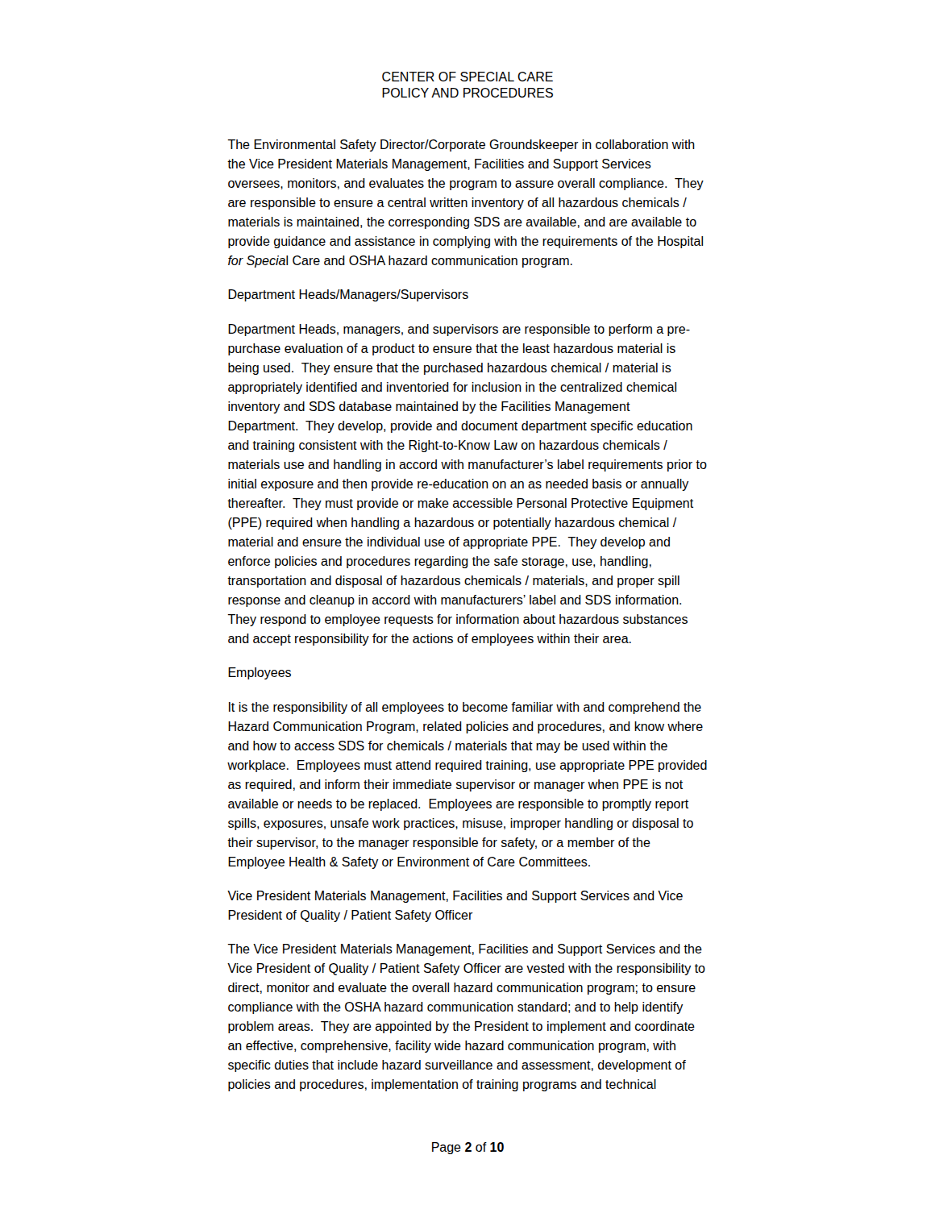CENTER OF SPECIAL CARE POLICY AND PROCEDURES
The Environmental Safety Director/Corporate Groundskeeper in collaboration with the Vice President Materials Management, Facilities and Support Services oversees, monitors, and evaluates the program to assure overall compliance. They are responsible to ensure a central written inventory of all hazardous chemicals / materials is maintained, the corresponding SDS are available, and are available to provide guidance and assistance in complying with the requirements of the Hospital for Special Care and OSHA hazard communication program.
Department Heads/Managers/Supervisors
Department Heads, managers, and supervisors are responsible to perform a pre-purchase evaluation of a product to ensure that the least hazardous material is being used. They ensure that the purchased hazardous chemical / material is appropriately identified and inventoried for inclusion in the centralized chemical inventory and SDS database maintained by the Facilities Management Department. They develop, provide and document department specific education and training consistent with the Right-to-Know Law on hazardous chemicals / materials use and handling in accord with manufacturer’s label requirements prior to initial exposure and then provide re-education on an as needed basis or annually thereafter. They must provide or make accessible Personal Protective Equipment (PPE) required when handling a hazardous or potentially hazardous chemical / material and ensure the individual use of appropriate PPE. They develop and enforce policies and procedures regarding the safe storage, use, handling, transportation and disposal of hazardous chemicals / materials, and proper spill response and cleanup in accord with manufacturers’ label and SDS information. They respond to employee requests for information about hazardous substances and accept responsibility for the actions of employees within their area.
Employees
It is the responsibility of all employees to become familiar with and comprehend the Hazard Communication Program, related policies and procedures, and know where and how to access SDS for chemicals / materials that may be used within the workplace. Employees must attend required training, use appropriate PPE provided as required, and inform their immediate supervisor or manager when PPE is not available or needs to be replaced. Employees are responsible to promptly report spills, exposures, unsafe work practices, misuse, improper handling or disposal to their supervisor, to the manager responsible for safety, or a member of the Employee Health & Safety or Environment of Care Committees.
Vice President Materials Management, Facilities and Support Services and Vice President of Quality / Patient Safety Officer
The Vice President Materials Management, Facilities and Support Services and the Vice President of Quality / Patient Safety Officer are vested with the responsibility to direct, monitor and evaluate the overall hazard communication program; to ensure compliance with the OSHA hazard communication standard; and to help identify problem areas. They are appointed by the President to implement and coordinate an effective, comprehensive, facility wide hazard communication program, with specific duties that include hazard surveillance and assessment, development of policies and procedures, implementation of training programs and technical
Page 2 of 10